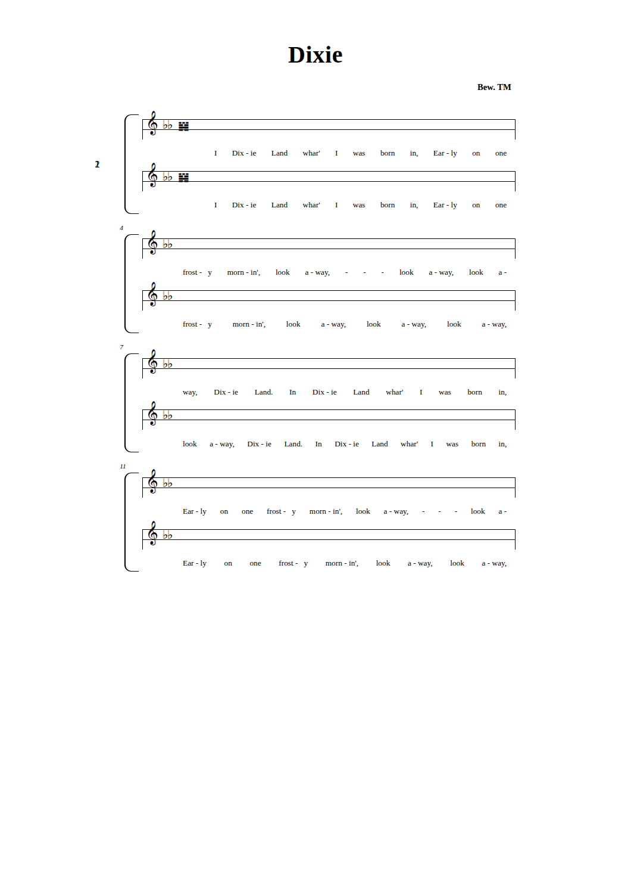Dixie
Bew. TM
1
𝄞
♭♭
𝍆
IDix - ie Land whar'Iwas born in, Ear - ly on one
2
𝄞
♭♭
𝍆
IDix - ie Land whar'Iwas born in, Ear - ly on one
4
𝄞
♭♭
frost - y morn - in', look a - way,---look a - way, look a -
𝄞
♭♭
frost - y morn - in', look a - way, look a - way, look a - way,
7
𝄞
♭♭
way, Dix - ie Land. In Dix - ie Land whar'Iwas born in,
𝄞
♭♭
look a - way, Dix - ie Land. In Dix - ie Land whar'Iwas born in,
11
𝄞
♭♭
Ear - ly on one frost - y morn - in', look a - way,---look a -
𝄞
♭♭
Ear - ly on one frost - y morn - in', look a - way, look a - way,